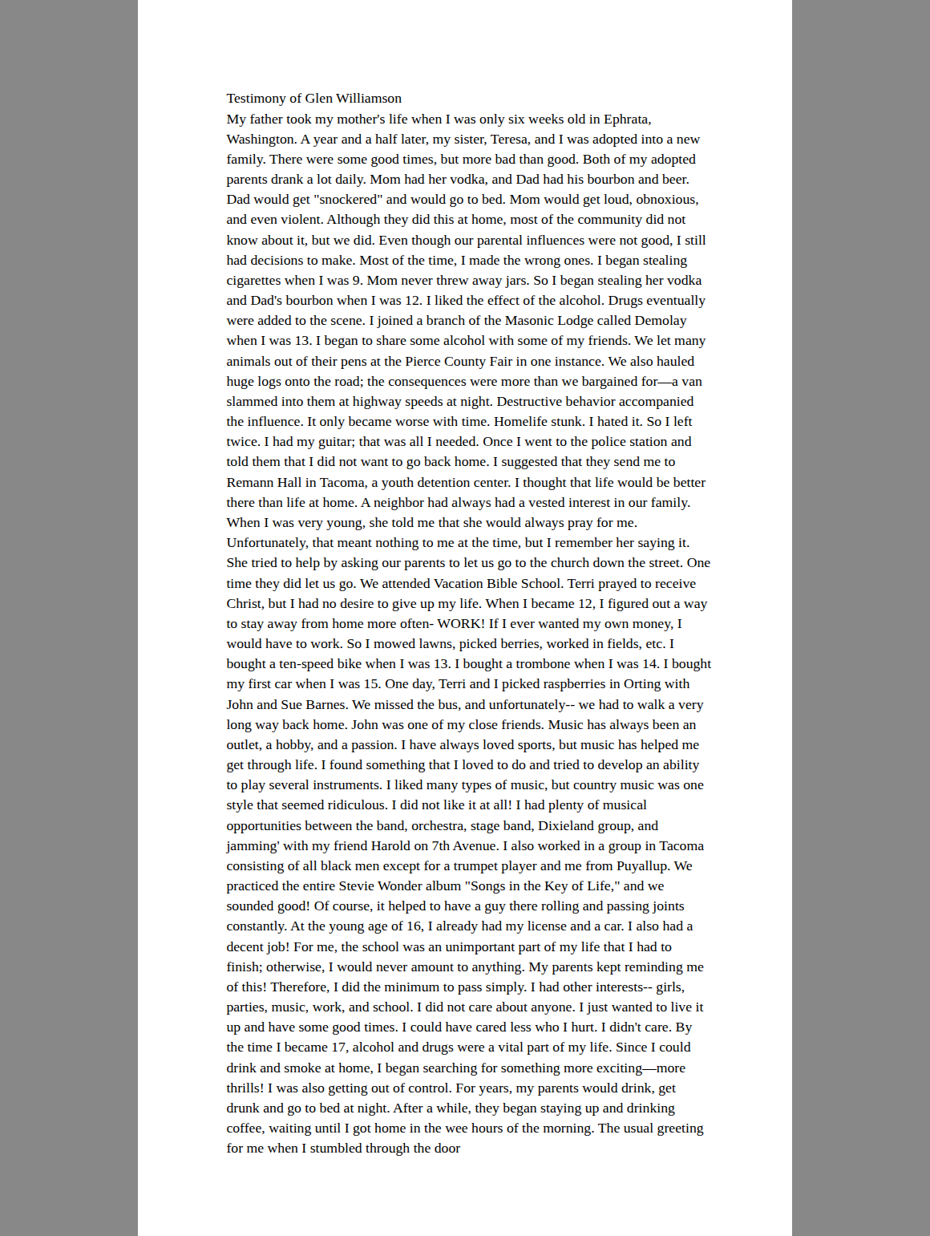Testimony of Glen Williamson
My father took my mother's life when I was only six weeks old in Ephrata, Washington. A year and a half later, my sister, Teresa, and I was adopted into a new family. There were some good times, but more bad than good. Both of my adopted parents drank a lot daily. Mom had her vodka, and Dad had his bourbon and beer. Dad would get "snockered" and would go to bed. Mom would get loud, obnoxious, and even violent. Although they did this at home, most of the community did not know about it, but we did. Even though our parental influences were not good, I still had decisions to make. Most of the time, I made the wrong ones. I began stealing cigarettes when I was 9. Mom never threw away jars. So I began stealing her vodka and Dad's bourbon when I was 12. I liked the effect of the alcohol. Drugs eventually were added to the scene. I joined a branch of the Masonic Lodge called Demolay when I was 13. I began to share some alcohol with some of my friends. We let many animals out of their pens at the Pierce County Fair in one instance. We also hauled huge logs onto the road; the consequences were more than we bargained for—a van slammed into them at highway speeds at night. Destructive behavior accompanied the influence. It only became worse with time. Homelife stunk. I hated it. So I left twice. I had my guitar; that was all I needed. Once I went to the police station and told them that I did not want to go back home. I suggested that they send me to Remann Hall in Tacoma, a youth detention center. I thought that life would be better there than life at home. A neighbor had always had a vested interest in our family. When I was very young, she told me that she would always pray for me. Unfortunately, that meant nothing to me at the time, but I remember her saying it. She tried to help by asking our parents to let us go to the church down the street. One time they did let us go. We attended Vacation Bible School. Terri prayed to receive Christ, but I had no desire to give up my life. When I became 12, I figured out a way to stay away from home more often- WORK! If I ever wanted my own money, I would have to work. So I mowed lawns, picked berries, worked in fields, etc. I bought a ten-speed bike when I was 13. I bought a trombone when I was 14. I bought my first car when I was 15. One day, Terri and I picked raspberries in Orting with John and Sue Barnes. We missed the bus, and unfortunately-- we had to walk a very long way back home. John was one of my close friends. Music has always been an outlet, a hobby, and a passion. I have always loved sports, but music has helped me get through life. I found something that I loved to do and tried to develop an ability to play several instruments. I liked many types of music, but country music was one style that seemed ridiculous. I did not like it at all! I had plenty of musical opportunities between the band, orchestra, stage band, Dixieland group, and jamming' with my friend Harold on 7th Avenue. I also worked in a group in Tacoma consisting of all black men except for a trumpet player and me from Puyallup. We practiced the entire Stevie Wonder album "Songs in the Key of Life," and we sounded good! Of course, it helped to have a guy there rolling and passing joints constantly. At the young age of 16, I already had my license and a car. I also had a decent job! For me, the school was an unimportant part of my life that I had to finish; otherwise, I would never amount to anything. My parents kept reminding me of this! Therefore, I did the minimum to pass simply. I had other interests-- girls, parties, music, work, and school. I did not care about anyone. I just wanted to live it up and have some good times. I could have cared less who I hurt. I didn't care. By the time I became 17, alcohol and drugs were a vital part of my life. Since I could drink and smoke at home, I began searching for something more exciting—more thrills! I was also getting out of control. For years, my parents would drink, get drunk and go to bed at night. After a while, they began staying up and drinking coffee, waiting until I got home in the wee hours of the morning. The usual greeting for me when I stumbled through the door